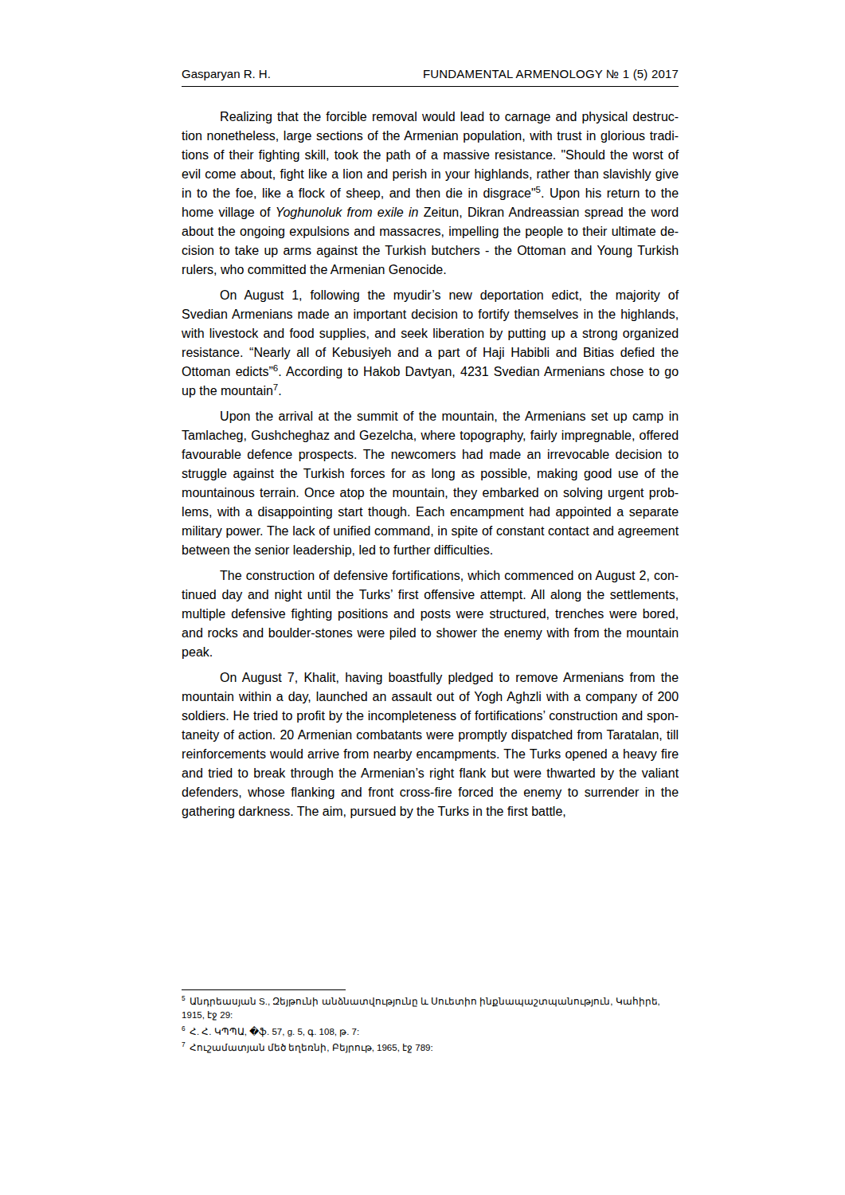Gasparyan R. H. FUNDAMENTAL ARMENOLOGY № 1 (5) 2017
Realizing that the forcible removal would lead to carnage and physical destruction nonetheless, large sections of the Armenian population, with trust in glorious traditions of their fighting skill, took the path of a massive resistance. "Should the worst of evil come about, fight like a lion and perish in your highlands, rather than slavishly give in to the foe, like a flock of sheep, and then die in disgrace"5. Upon his return to the home village of Yoghunoluk from exile in Zeitun, Dikran Andreassian spread the word about the ongoing expulsions and massacres, impelling the people to their ultimate decision to take up arms against the Turkish butchers - the Ottoman and Young Turkish rulers, who committed the Armenian Genocide.
On August 1, following the myudir’s new deportation edict, the majority of Svedian Armenians made an important decision to fortify themselves in the highlands, with livestock and food supplies, and seek liberation by putting up a strong organized resistance. “Nearly all of Kebusiyeh and a part of Haji Habibli and Bitias defied the Ottoman edicts”6. According to Hakob Davtyan, 4231 Svedian Armenians chose to go up the mountain7.
Upon the arrival at the summit of the mountain, the Armenians set up camp in Tamlacheg, Gushcheghaz and Gezelcha, where topography, fairly impregnable, offered favourable defence prospects. The newcomers had made an irrevocable decision to struggle against the Turkish forces for as long as possible, making good use of the mountainous terrain. Once atop the mountain, they embarked on solving urgent problems, with a disappointing start though. Each encampment had appointed a separate military power. The lack of unified command, in spite of constant contact and agreement between the senior leadership, led to further difficulties.
The construction of defensive fortifications, which commenced on August 2, continued day and night until the Turks’ first offensive attempt. All along the settlements, multiple defensive fighting positions and posts were structured, trenches were bored, and rocks and boulder-stones were piled to shower the enemy with from the mountain peak.
On August 7, Khalit, having boastfully pledged to remove Armenians from the mountain within a day, launched an assault out of Yogh Aghzli with a company of 200 soldiers. He tried to profit by the incompleteness of fortifications’ construction and spontaneity of action. 20 Armenian combatants were promptly dispatched from Taratalan, till reinforcements would arrive from nearby encampments. The Turks opened a heavy fire and tried to break through the Armenian’s right flank but were thwarted by the valiant defenders, whose flanking and front cross-fire forced the enemy to surrender in the gathering darkness. The aim, pursued by the Turks in the first battle,
5 Անդրեասյան S., Զեյթունի անձնատվությունը և Սուետիո ինքնապաշտպանություն, Կահիրե, 1915, էջ 29:
6 Հ. Հ. ԿՊՊԱ, �ֆ. 57, g. 5, գ. 108, թ. 7:
7 Հուշամատյան մեծ եղեռնի, Բեյրութ, 1965, էջ 789: